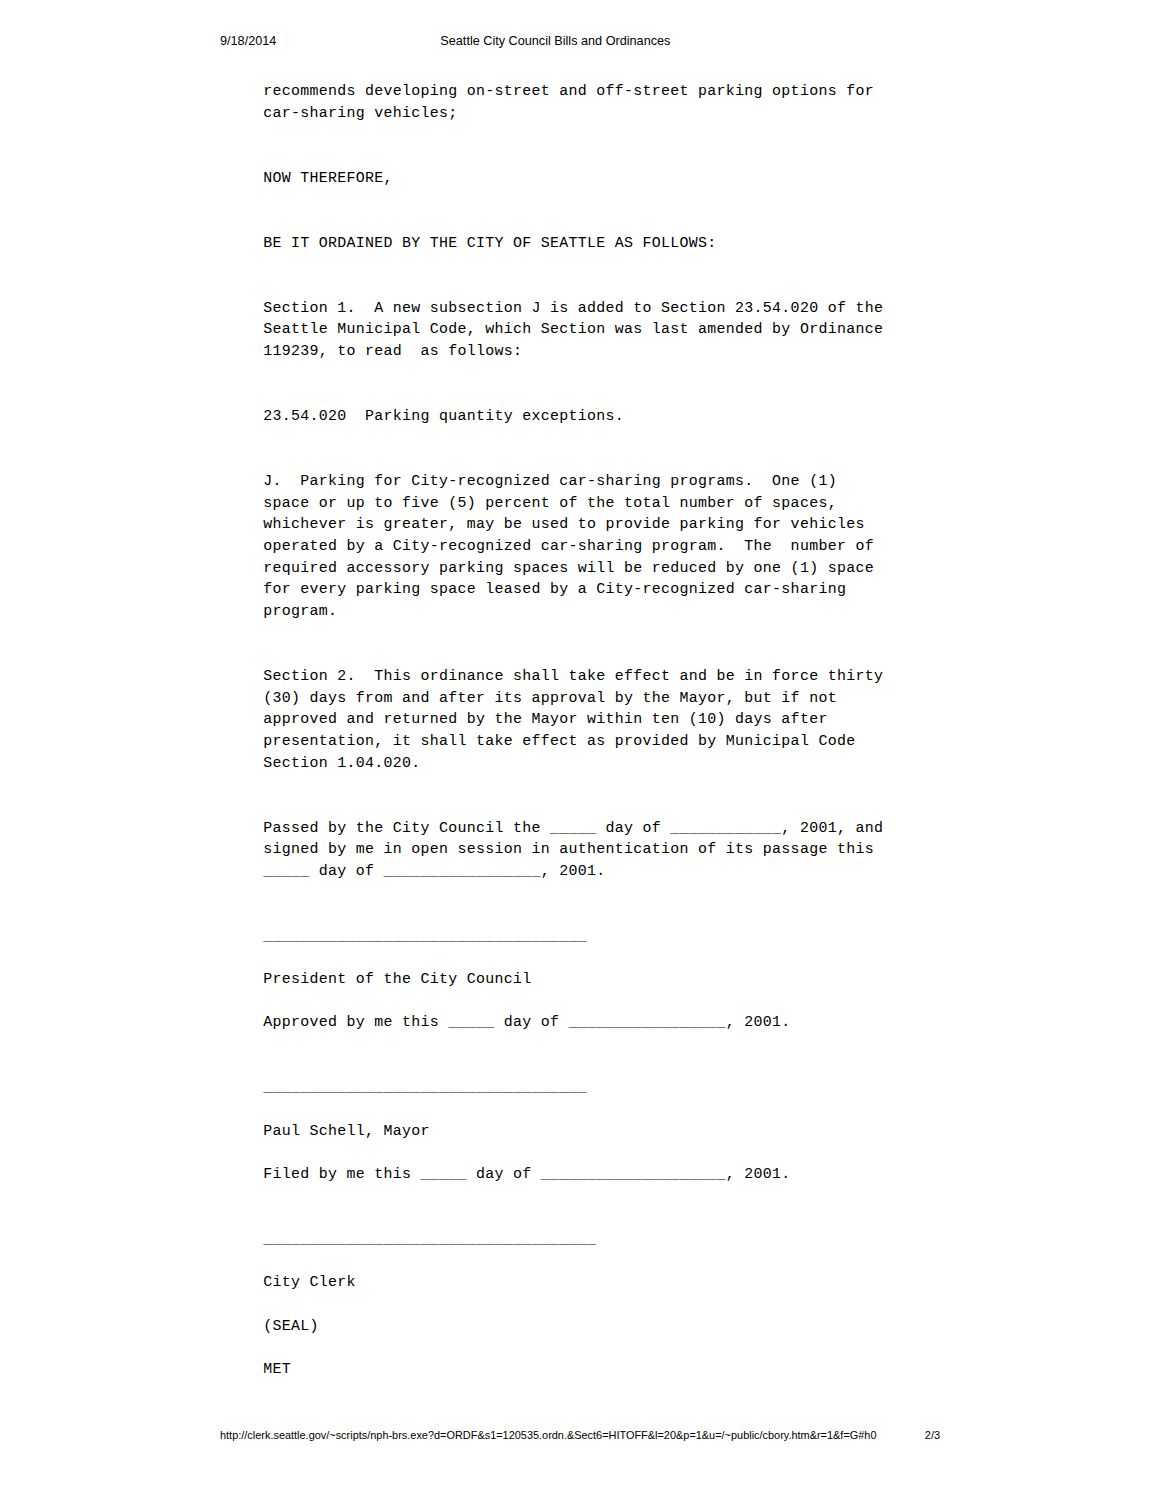9/18/2014 Seattle City Council Bills and Ordinances
recommends developing on-street and off-street parking options for car-sharing vehicles; NOW THEREFORE, BE IT ORDAINED BY THE CITY OF SEATTLE AS FOLLOWS: Section 1. A new subsection J is added to Section 23.54.020 of the Seattle Municipal Code, which Section was last amended by Ordinance 119239, to read as follows: 23.54.020 Parking quantity exceptions. J. Parking for City-recognized car-sharing programs. One (1) space or up to five (5) percent of the total number of spaces, whichever is greater, may be used to provide parking for vehicles operated by a City-recognized car-sharing program. The number of required accessory parking spaces will be reduced by one (1) space for every parking space leased by a City-recognized car-sharing program. Section 2. This ordinance shall take effect and be in force thirty (30) days from and after its approval by the Mayor, but if not approved and returned by the Mayor within ten (10) days after presentation, it shall take effect as provided by Municipal Code Section 1.04.020. Passed by the City Council the _____ day of ____________, 2001, and signed by me in open session in authentication of its passage this _____ day of _________________, 2001. ___________________________________ President of the City Council Approved by me this _____ day of _________________, 2001. ___________________________________ Paul Schell, Mayor Filed by me this _____ day of ____________________, 2001. ____________________________________ City Clerk (SEAL) MET
http://clerk.seattle.gov/~scripts/nph-brs.exe?d=ORDF&s1=120535.ordn.&Sect6=HITOFF&l=20&p=1&u=/~public/cbory.htm&r=1&f=G#h0 2/3